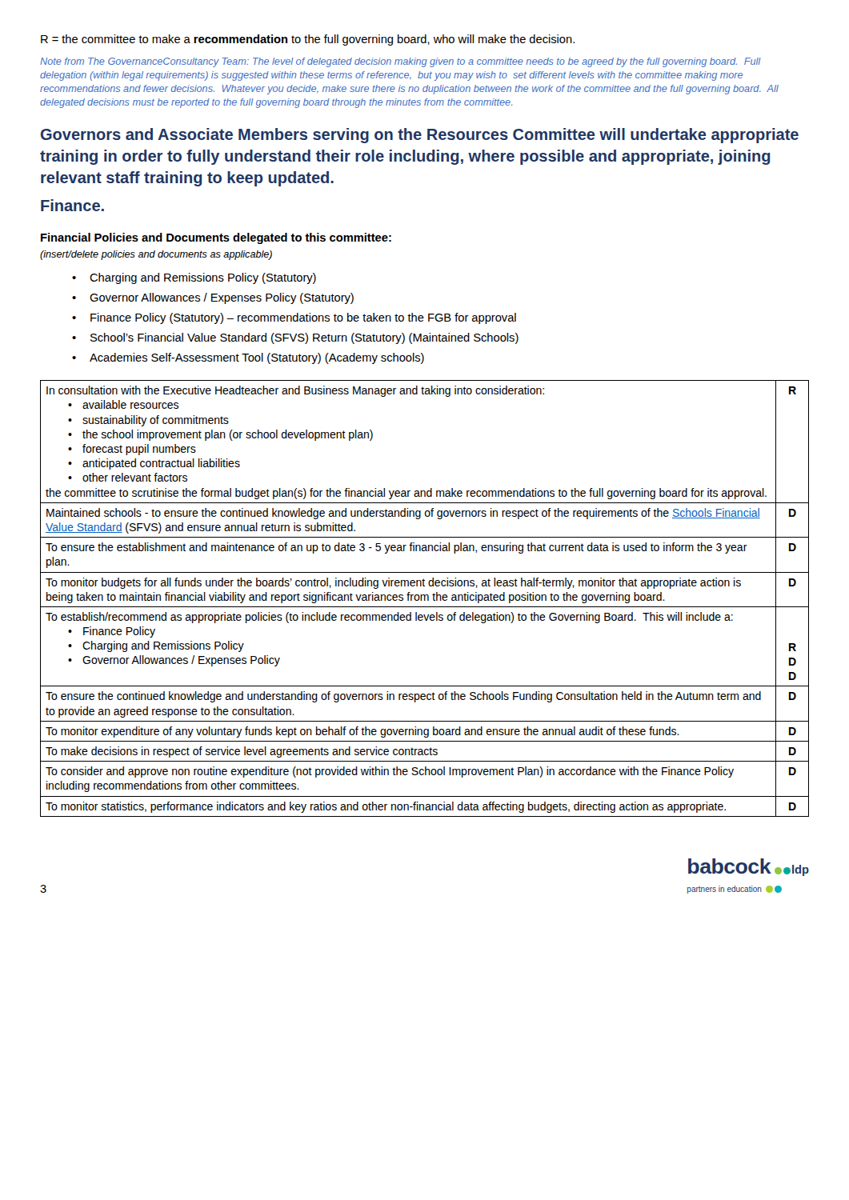R = the committee to make a recommendation to the full governing board, who will make the decision.
Note from The GovernanceConsultancy Team: The level of delegated decision making given to a committee needs to be agreed by the full governing board. Full delegation (within legal requirements) is suggested within these terms of reference, but you may wish to set different levels with the committee making more recommendations and fewer decisions. Whatever you decide, make sure there is no duplication between the work of the committee and the full governing board. All delegated decisions must be reported to the full governing board through the minutes from the committee.
Governors and Associate Members serving on the Resources Committee will undertake appropriate training in order to fully understand their role including, where possible and appropriate, joining relevant staff training to keep updated.
Finance.
Financial Policies and Documents delegated to this committee:
(insert/delete policies and documents as applicable)
Charging and Remissions Policy (Statutory)
Governor Allowances / Expenses Policy (Statutory)
Finance Policy (Statutory) – recommendations to be taken to the FGB for approval
School’s Financial Value Standard (SFVS) Return (Statutory) (Maintained Schools)
Academies Self-Assessment Tool (Statutory) (Academy schools)
| In consultation with the Executive Headteacher and Business Manager and taking into consideration: available resources sustainability of commitments the school improvement plan (or school development plan) forecast pupil numbers anticipated contractual liabilities other relevant factors the committee to scrutinise the formal budget plan(s) for the financial year and make recommendations to the full governing board for its approval. | R |
| Maintained schools - to ensure the continued knowledge and understanding of governors in respect of the requirements of the Schools Financial Value Standard (SFVS) and ensure annual return is submitted. | D |
| To ensure the establishment and maintenance of an up to date 3 - 5 year financial plan, ensuring that current data is used to inform the 3 year plan. | D |
| To monitor budgets for all funds under the boards’ control, including virement decisions, at least half-termly, monitor that appropriate action is being taken to maintain financial viability and report significant variances from the anticipated position to the governing board. | D |
| To establish/recommend as appropriate policies (to include recommended levels of delegation) to the Governing Board. This will include a: Finance Policy Charging and Remissions Policy Governor Allowances / Expenses Policy | R D D |
| To ensure the continued knowledge and understanding of governors in respect of the Schools Funding Consultation held in the Autumn term and to provide an agreed response to the consultation. | D |
| To monitor expenditure of any voluntary funds kept on behalf of the governing board and ensure the annual audit of these funds. | D |
| To make decisions in respect of service level agreements and service contracts | D |
| To consider and approve non routine expenditure (not provided within the School Improvement Plan) in accordance with the Finance Policy including recommendations from other committees. | D |
| To monitor statistics, performance indicators and key ratios and other non-financial data affecting budgets, directing action as appropriate. | D |
3
babcock ldp
partners in education